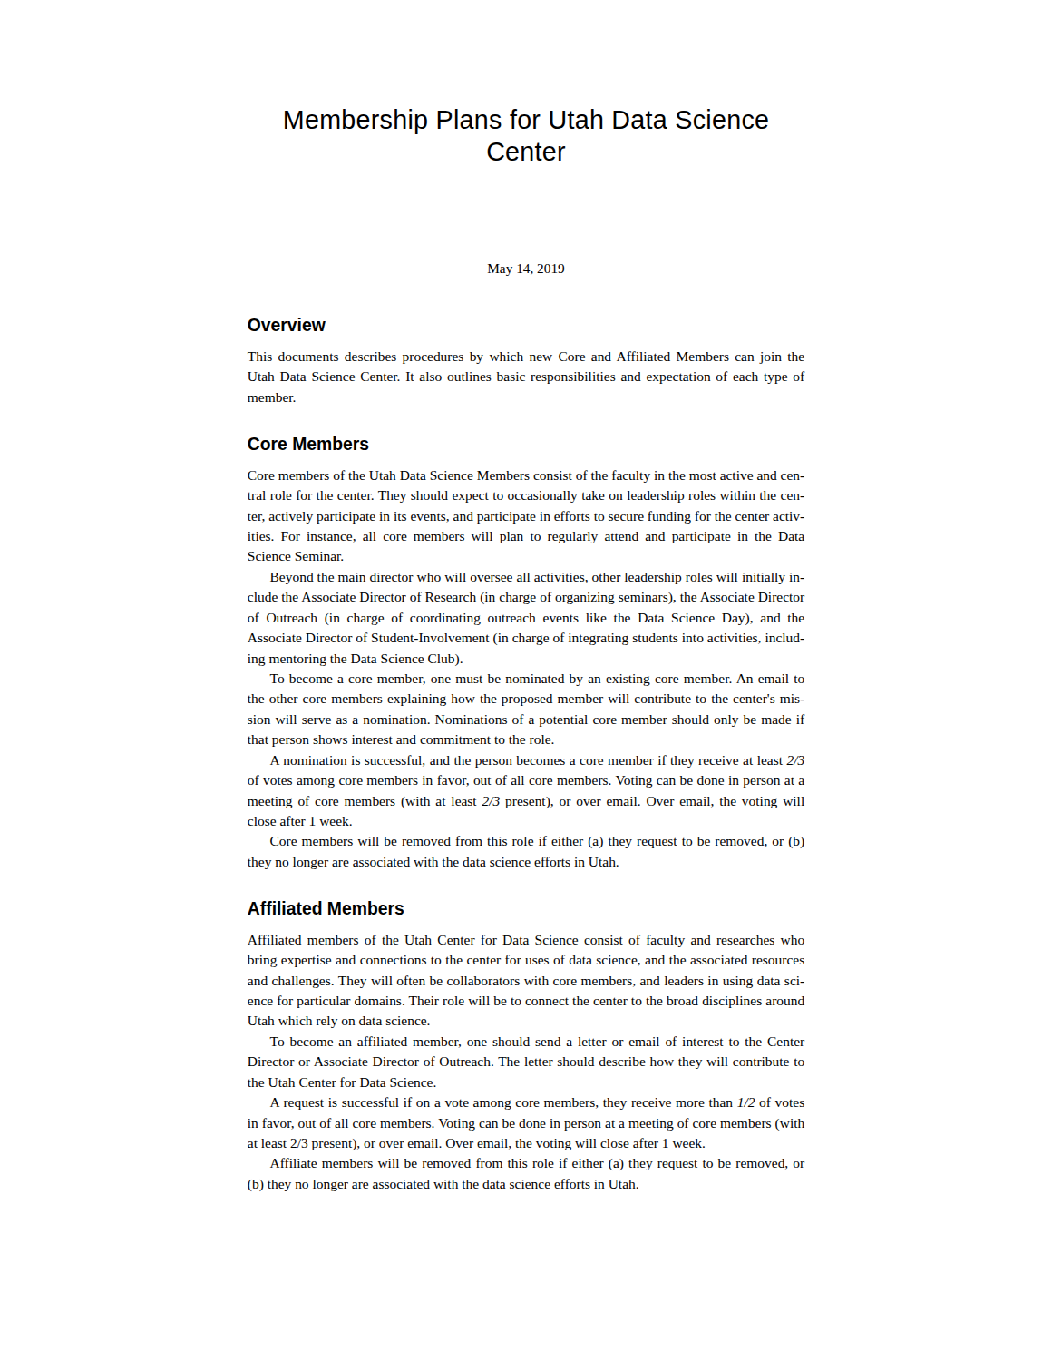Membership Plans for Utah Data Science Center
May 14, 2019
Overview
This documents describes procedures by which new Core and Affiliated Members can join the Utah Data Science Center. It also outlines basic responsibilities and expectation of each type of member.
Core Members
Core members of the Utah Data Science Members consist of the faculty in the most active and central role for the center. They should expect to occasionally take on leadership roles within the center, actively participate in its events, and participate in efforts to secure funding for the center activities. For instance, all core members will plan to regularly attend and participate in the Data Science Seminar.
Beyond the main director who will oversee all activities, other leadership roles will initially include the Associate Director of Research (in charge of organizing seminars), the Associate Director of Outreach (in charge of coordinating outreach events like the Data Science Day), and the Associate Director of Student-Involvement (in charge of integrating students into activities, including mentoring the Data Science Club).
To become a core member, one must be nominated by an existing core member. An email to the other core members explaining how the proposed member will contribute to the center's mission will serve as a nomination. Nominations of a potential core member should only be made if that person shows interest and commitment to the role.
A nomination is successful, and the person becomes a core member if they receive at least 2/3 of votes among core members in favor, out of all core members. Voting can be done in person at a meeting of core members (with at least 2/3 present), or over email. Over email, the voting will close after 1 week.
Core members will be removed from this role if either (a) they request to be removed, or (b) they no longer are associated with the data science efforts in Utah.
Affiliated Members
Affiliated members of the Utah Center for Data Science consist of faculty and researches who bring expertise and connections to the center for uses of data science, and the associated resources and challenges. They will often be collaborators with core members, and leaders in using data science for particular domains. Their role will be to connect the center to the broad disciplines around Utah which rely on data science.
To become an affiliated member, one should send a letter or email of interest to the Center Director or Associate Director of Outreach. The letter should describe how they will contribute to the Utah Center for Data Science.
A request is successful if on a vote among core members, they receive more than 1/2 of votes in favor, out of all core members. Voting can be done in person at a meeting of core members (with at least 2/3 present), or over email. Over email, the voting will close after 1 week.
Affiliate members will be removed from this role if either (a) they request to be removed, or (b) they no longer are associated with the data science efforts in Utah.